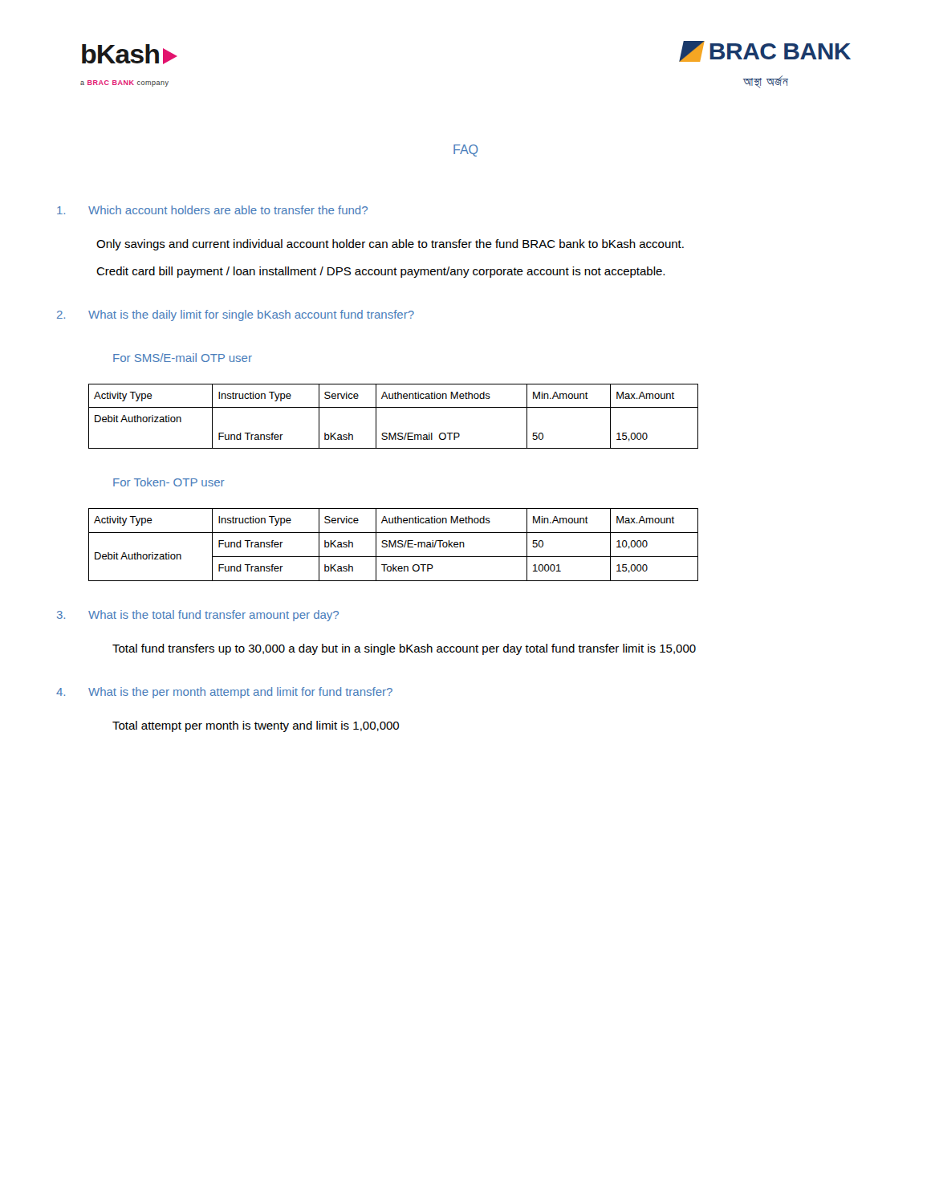bKash
a BRAC BANK company
BRAC BANK
আস্থা অর্জন
FAQ
Which account holders are able to transfer the fund?
Only savings and current individual account holder can able to transfer the fund BRAC bank to bKash account.
Credit card bill payment / loan installment / DPS account payment/any corporate account is not acceptable.
What is the daily limit for single bKash account fund transfer?
For SMS/E-mail OTP user
| Activity Type | Instruction Type | Service | Authentication Methods | Min.Amount | Max.Amount |
| --- | --- | --- | --- | --- | --- |
| Debit Authorization | Fund Transfer | bKash | SMS/Email OTP | 50 | 15,000 |
For Token- OTP user
| Activity Type | Instruction Type | Service | Authentication Methods | Min.Amount | Max.Amount |
| --- | --- | --- | --- | --- | --- |
| Debit Authorization | Fund Transfer | bKash | SMS/E-mai/Token | 50 | 10,000 |
| Fund Transfer | bKash | Token OTP | 10001 | 15,000 |
What is the total fund transfer amount per day?
Total fund transfers up to 30,000 a day but in a single bKash account per day total fund transfer limit is 15,000
What is the per month attempt and limit for fund transfer?
Total attempt per month is twenty and limit is 1,00,000